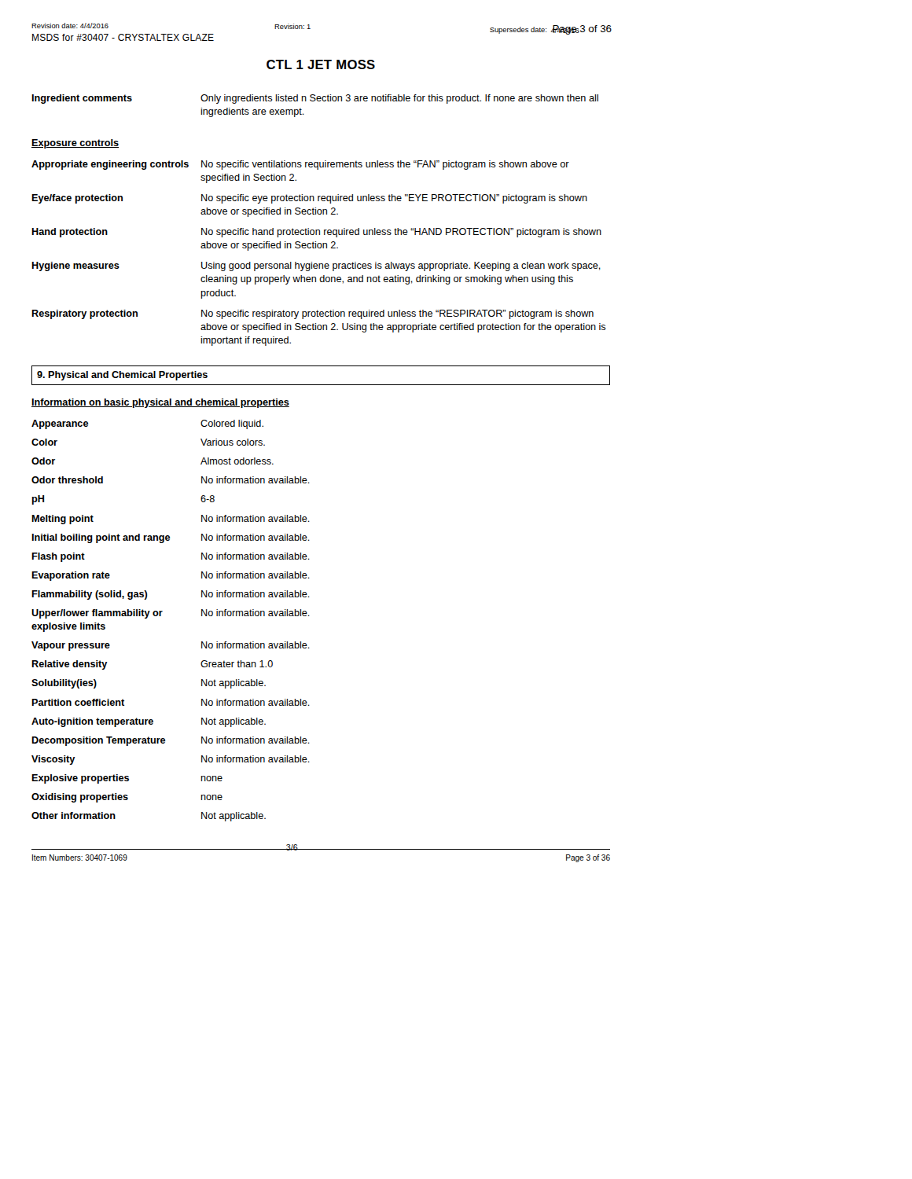Revision date: 4/4/2016
MSDS for #30407 - CRYSTALTEX GLAZE
Revision: 1
Supersedes date: 4/4/2016 Page 3 of 36
CTL 1 JET MOSS
| Ingredient comments | Only ingredients listed n Section 3 are notifiable for this product. If none are shown then all ingredients are exempt. |
Exposure controls
| Appropriate engineering controls | No specific ventilations requirements unless the “FAN” pictogram is shown above or specified in Section 2. |
| Eye/face protection | No specific eye protection required unless the "EYE PROTECTION” pictogram is shown above or specified in Section 2. |
| Hand protection | No specific hand protection required unless the “HAND PROTECTION” pictogram is shown above or specified in Section 2. |
| Hygiene measures | Using good personal hygiene practices is always appropriate. Keeping a clean work space, cleaning up properly when done, and not eating, drinking or smoking when using this product. |
| Respiratory protection | No specific respiratory protection required unless the “RESPIRATOR” pictogram is shown above or specified in Section 2. Using the appropriate certified protection for the operation is important if required. |
9. Physical and Chemical Properties
Information on basic physical and chemical properties
| Appearance | Colored liquid. |
| Color | Various colors. |
| Odor | Almost odorless. |
| Odor threshold | No information available. |
| pH | 6-8 |
| Melting point | No information available. |
| Initial boiling point and range | No information available. |
| Flash point | No information available. |
| Evaporation rate | No information available. |
| Flammability (solid, gas) | No information available. |
| Upper/lower flammability or explosive limits | No information available. |
| Vapour pressure | No information available. |
| Relative density | Greater than 1.0 |
| Solubility(ies) | Not applicable. |
| Partition coefficient | No information available. |
| Auto-ignition temperature | Not applicable. |
| Decomposition Temperature | No information available. |
| Viscosity | No information available. |
| Explosive properties | none |
| Oxidising properties | none |
| Other information | Not applicable. |
Item Numbers: 30407-1069
3/6
Page 3 of 36